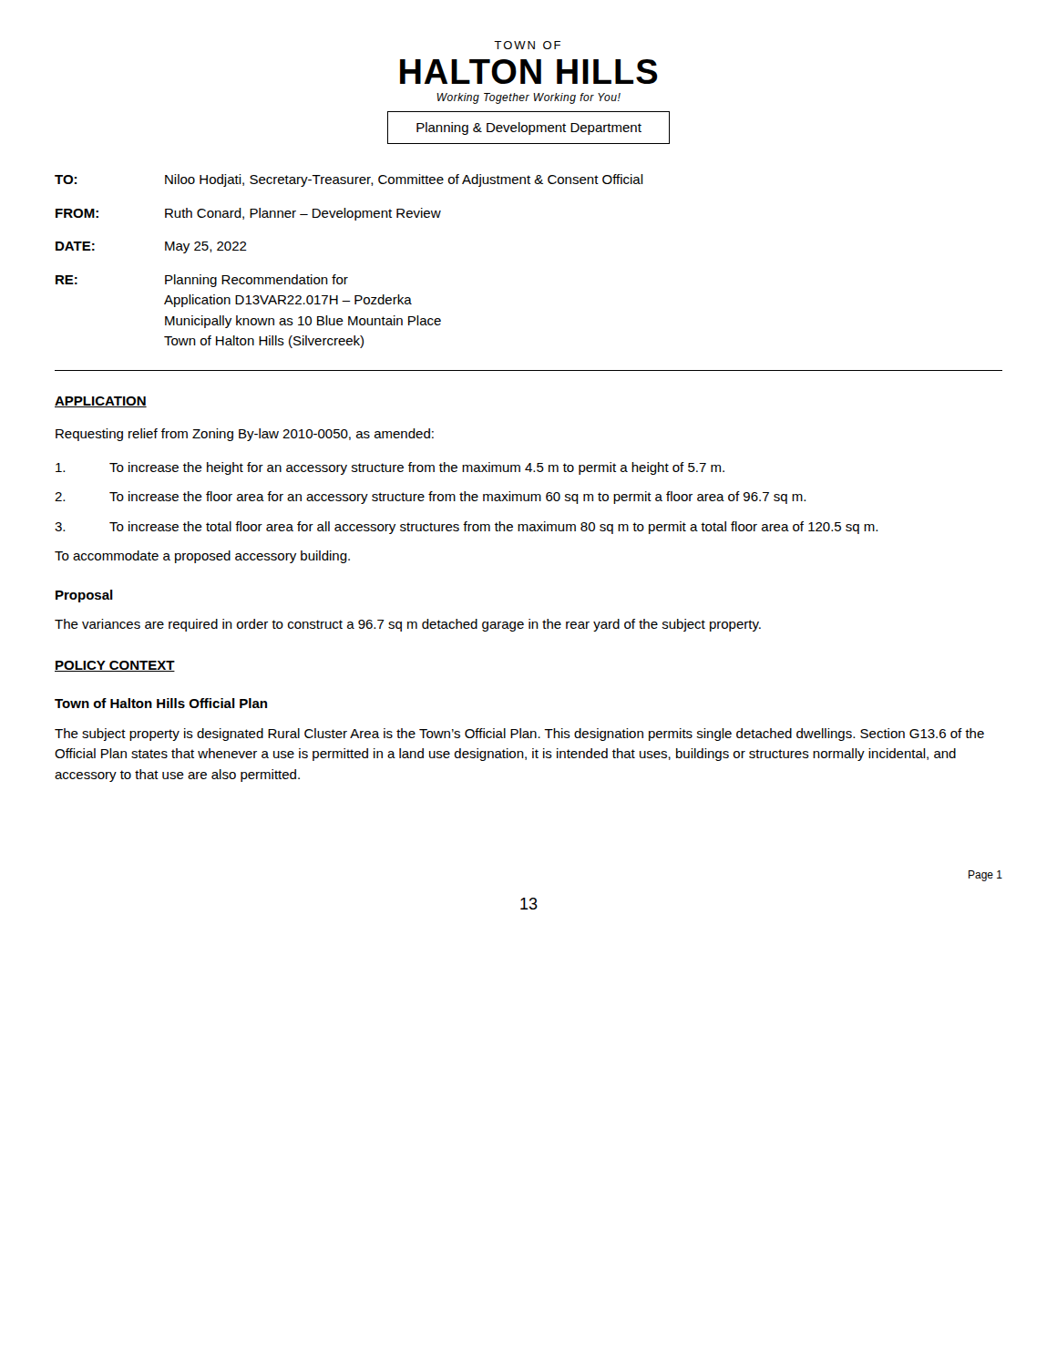TOWN OF
HALTON HILLS
Working Together Working for You!
Planning & Development Department
| TO: | Niloo Hodjati, Secretary-Treasurer, Committee of Adjustment & Consent Official |
| FROM: | Ruth Conard, Planner – Development Review |
| DATE: | May 25, 2022 |
| RE: | Planning Recommendation for Application D13VAR22.017H – Pozderka Municipally known as 10 Blue Mountain Place Town of Halton Hills (Silvercreek) |
APPLICATION
Requesting relief from Zoning By-law 2010-0050, as amended:
1. To increase the height for an accessory structure from the maximum 4.5 m to permit a height of 5.7 m.
2. To increase the floor area for an accessory structure from the maximum 60 sq m to permit a floor area of 96.7 sq m.
3. To increase the total floor area for all accessory structures from the maximum 80 sq m to permit a total floor area of 120.5 sq m.
To accommodate a proposed accessory building.
Proposal
The variances are required in order to construct a 96.7 sq m detached garage in the rear yard of the subject property.
POLICY CONTEXT
Town of Halton Hills Official Plan
The subject property is designated Rural Cluster Area is the Town’s Official Plan. This designation permits single detached dwellings. Section G13.6 of the Official Plan states that whenever a use is permitted in a land use designation, it is intended that uses, buildings or structures normally incidental, and accessory to that use are also permitted.
Page 1
13